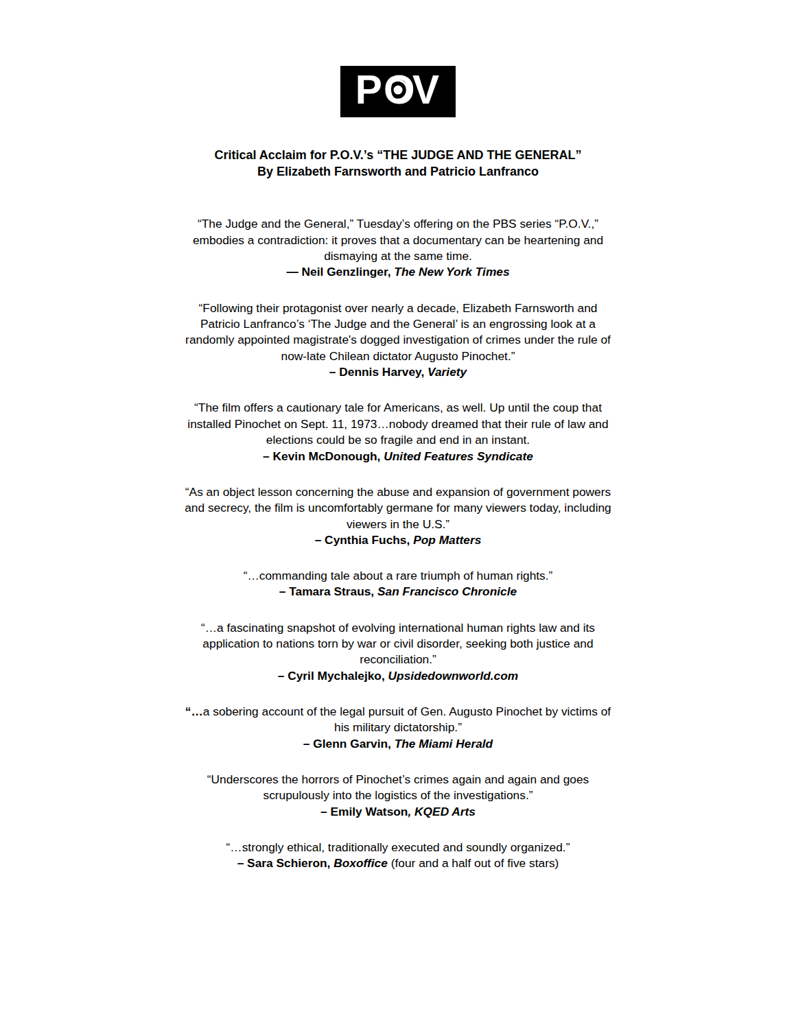POV
Critical Acclaim for P.O.V.’s “THE JUDGE AND THE GENERAL”
By Elizabeth Farnsworth and Patricio Lanfranco
“The Judge and the General,” Tuesday’s offering on the PBS series “P.O.V.,” embodies a contradiction: it proves that a documentary can be heartening and dismaying at the same time.
— Neil Genzlinger, The New York Times
“Following their protagonist over nearly a decade, Elizabeth Farnsworth and Patricio Lanfranco’s ‘The Judge and the General’ is an engrossing look at a randomly appointed magistrate's dogged investigation of crimes under the rule of now-late Chilean dictator Augusto Pinochet.”
– Dennis Harvey, Variety
“The film offers a cautionary tale for Americans, as well. Up until the coup that installed Pinochet on Sept. 11, 1973…nobody dreamed that their rule of law and elections could be so fragile and end in an instant.
– Kevin McDonough, United Features Syndicate
“As an object lesson concerning the abuse and expansion of government powers and secrecy, the film is uncomfortably germane for many viewers today, including viewers in the U.S.”
– Cynthia Fuchs, Pop Matters
“…commanding tale about a rare triumph of human rights.”
– Tamara Straus, San Francisco Chronicle
“…a fascinating snapshot of evolving international human rights law and its application to nations torn by war or civil disorder, seeking both justice and reconciliation.”
– Cyril Mychalejko, Upsidedownworld.com
“…a sobering account of the legal pursuit of Gen. Augusto Pinochet by victims of his military dictatorship.”
– Glenn Garvin, The Miami Herald
“Underscores the horrors of Pinochet’s crimes again and again and goes scrupulously into the logistics of the investigations.”
– Emily Watson, KQED Arts
“…strongly ethical, traditionally executed and soundly organized.”
– Sara Schieron, Boxoffice (four and a half out of five stars)